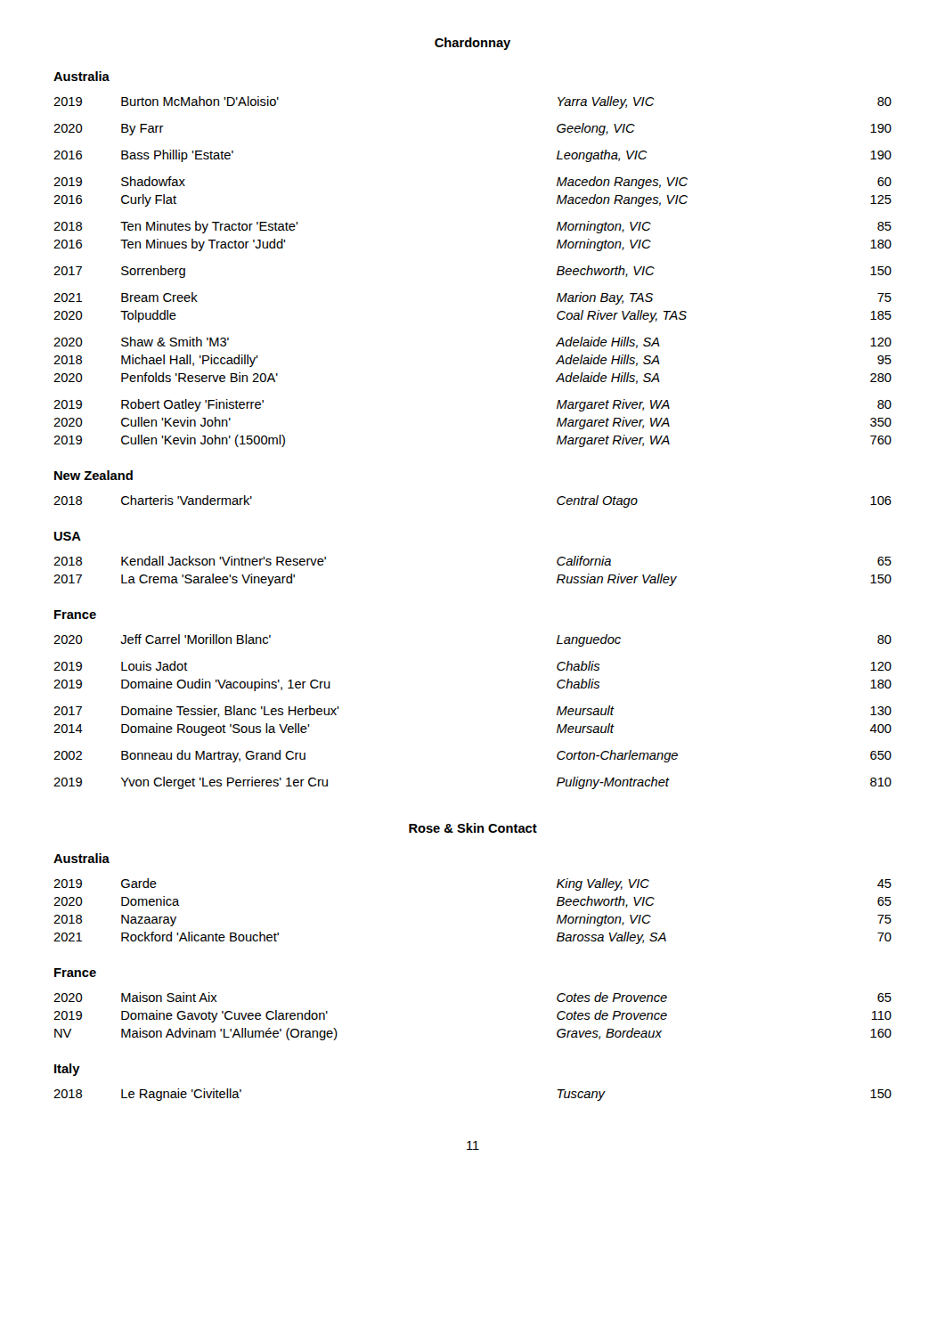Chardonnay
Australia
| 2019 | Burton McMahon 'D'Aloisio' | Yarra Valley, VIC | 80 |
| 2020 | By Farr | Geelong, VIC | 190 |
| 2016 | Bass Phillip 'Estate' | Leongatha, VIC | 190 |
| 2019 | Shadowfax | Macedon Ranges, VIC | 60 |
| 2016 | Curly Flat | Macedon Ranges, VIC | 125 |
| 2018 | Ten Minutes by Tractor 'Estate' | Mornington, VIC | 85 |
| 2016 | Ten Minues by Tractor 'Judd' | Mornington, VIC | 180 |
| 2017 | Sorrenberg | Beechworth, VIC | 150 |
| 2021 | Bream Creek | Marion Bay, TAS | 75 |
| 2020 | Tolpuddle | Coal River Valley, TAS | 185 |
| 2020 | Shaw & Smith 'M3' | Adelaide Hills, SA | 120 |
| 2018 | Michael Hall, 'Piccadilly' | Adelaide Hills, SA | 95 |
| 2020 | Penfolds 'Reserve Bin 20A' | Adelaide Hills, SA | 280 |
| 2019 | Robert Oatley 'Finisterre' | Margaret River, WA | 80 |
| 2020 | Cullen 'Kevin John' | Margaret River, WA | 350 |
| 2019 | Cullen 'Kevin John' (1500ml) | Margaret River, WA | 760 |
New Zealand
| 2018 | Charteris 'Vandermark' | Central Otago | 106 |
USA
| 2018 | Kendall Jackson 'Vintner's Reserve' | California | 65 |
| 2017 | La Crema 'Saralee's Vineyard' | Russian River Valley | 150 |
France
| 2020 | Jeff Carrel 'Morillon Blanc' | Languedoc | 80 |
| 2019 | Louis Jadot | Chablis | 120 |
| 2019 | Domaine Oudin 'Vacoupins', 1er Cru | Chablis | 180 |
| 2017 | Domaine Tessier, Blanc 'Les Herbeux' | Meursault | 130 |
| 2014 | Domaine Rougeot 'Sous la Velle' | Meursault | 400 |
| 2002 | Bonneau du Martray, Grand Cru | Corton-Charlemange | 650 |
| 2019 | Yvon Clerget 'Les Perrieres' 1er Cru | Puligny-Montrachet | 810 |
Rose & Skin Contact
Australia
| 2019 | Garde | King Valley, VIC | 45 |
| 2020 | Domenica | Beechworth, VIC | 65 |
| 2018 | Nazaaray | Mornington, VIC | 75 |
| 2021 | Rockford 'Alicante Bouchet' | Barossa Valley, SA | 70 |
France
| 2020 | Maison Saint Aix | Cotes de Provence | 65 |
| 2019 | Domaine Gavoty 'Cuvee Clarendon' | Cotes de Provence | 110 |
| NV | Maison Advinam 'L'Allumée' (Orange) | Graves, Bordeaux | 160 |
Italy
| 2018 | Le Ragnaie 'Civitella' | Tuscany | 150 |
11